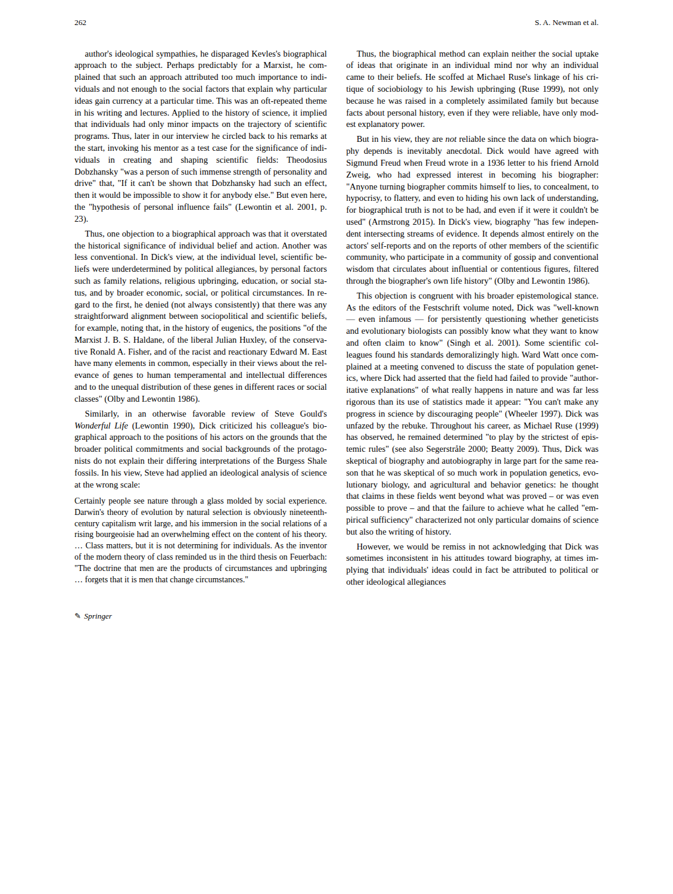262 S. A. Newman et al.
author's ideological sympathies, he disparaged Kevles's biographical approach to the subject. Perhaps predictably for a Marxist, he complained that such an approach attributed too much importance to individuals and not enough to the social factors that explain why particular ideas gain currency at a particular time. This was an oft-repeated theme in his writing and lectures. Applied to the history of science, it implied that individuals had only minor impacts on the trajectory of scientific programs. Thus, later in our interview he circled back to his remarks at the start, invoking his mentor as a test case for the significance of individuals in creating and shaping scientific fields: Theodosius Dobzhansky "was a person of such immense strength of personality and drive" that, "If it can't be shown that Dobzhansky had such an effect, then it would be impossible to show it for anybody else." But even here, the "hypothesis of personal influence fails" (Lewontin et al. 2001, p. 23).
Thus, one objection to a biographical approach was that it overstated the historical significance of individual belief and action. Another was less conventional. In Dick's view, at the individual level, scientific beliefs were underdetermined by political allegiances, by personal factors such as family relations, religious upbringing, education, or social status, and by broader economic, social, or political circumstances. In regard to the first, he denied (not always consistently) that there was any straightforward alignment between sociopolitical and scientific beliefs, for example, noting that, in the history of eugenics, the positions "of the Marxist J. B. S. Haldane, of the liberal Julian Huxley, of the conservative Ronald A. Fisher, and of the racist and reactionary Edward M. East have many elements in common, especially in their views about the relevance of genes to human temperamental and intellectual differences and to the unequal distribution of these genes in different races or social classes" (Olby and Lewontin 1986).
Similarly, in an otherwise favorable review of Steve Gould's Wonderful Life (Lewontin 1990), Dick criticized his colleague's biographical approach to the positions of his actors on the grounds that the broader political commitments and social backgrounds of the protagonists do not explain their differing interpretations of the Burgess Shale fossils. In his view, Steve had applied an ideological analysis of science at the wrong scale:
Certainly people see nature through a glass molded by social experience. Darwin's theory of evolution by natural selection is obviously nineteenth-century capitalism writ large, and his immersion in the social relations of a rising bourgeoisie had an overwhelming effect on the content of his theory. … Class matters, but it is not determining for individuals. As the inventor of the modern theory of class reminded us in the third thesis on Feuerbach: "The doctrine that men are the products of circumstances and upbringing … forgets that it is men that change circumstances."
Thus, the biographical method can explain neither the social uptake of ideas that originate in an individual mind nor why an individual came to their beliefs. He scoffed at Michael Ruse's linkage of his critique of sociobiology to his Jewish upbringing (Ruse 1999), not only because he was raised in a completely assimilated family but because facts about personal history, even if they were reliable, have only modest explanatory power.
But in his view, they are not reliable since the data on which biography depends is inevitably anecdotal. Dick would have agreed with Sigmund Freud when Freud wrote in a 1936 letter to his friend Arnold Zweig, who had expressed interest in becoming his biographer: "Anyone turning biographer commits himself to lies, to concealment, to hypocrisy, to flattery, and even to hiding his own lack of understanding, for biographical truth is not to be had, and even if it were it couldn't be used" (Armstrong 2015). In Dick's view, biography "has few independent intersecting streams of evidence. It depends almost entirely on the actors' self-reports and on the reports of other members of the scientific community, who participate in a community of gossip and conventional wisdom that circulates about influential or contentious figures, filtered through the biographer's own life history" (Olby and Lewontin 1986).
This objection is congruent with his broader epistemological stance. As the editors of the Festschrift volume noted, Dick was "well-known — even infamous — for persistently questioning whether geneticists and evolutionary biologists can possibly know what they want to know and often claim to know" (Singh et al. 2001). Some scientific colleagues found his standards demoralizingly high. Ward Watt once complained at a meeting convened to discuss the state of population genetics, where Dick had asserted that the field had failed to provide "authoritative explanations" of what really happens in nature and was far less rigorous than its use of statistics made it appear: "You can't make any progress in science by discouraging people" (Wheeler 1997). Dick was unfazed by the rebuke. Throughout his career, as Michael Ruse (1999) has observed, he remained determined "to play by the strictest of epistemic rules" (see also Segerstråle 2000; Beatty 2009). Thus, Dick was skeptical of biography and autobiography in large part for the same reason that he was skeptical of so much work in population genetics, evolutionary biology, and agricultural and behavior genetics: he thought that claims in these fields went beyond what was proved – or was even possible to prove – and that the failure to achieve what he called "empirical sufficiency" characterized not only particular domains of science but also the writing of history.
However, we would be remiss in not acknowledging that Dick was sometimes inconsistent in his attitudes toward biography, at times implying that individuals' ideas could in fact be attributed to political or other ideological allegiances
✎ Springer